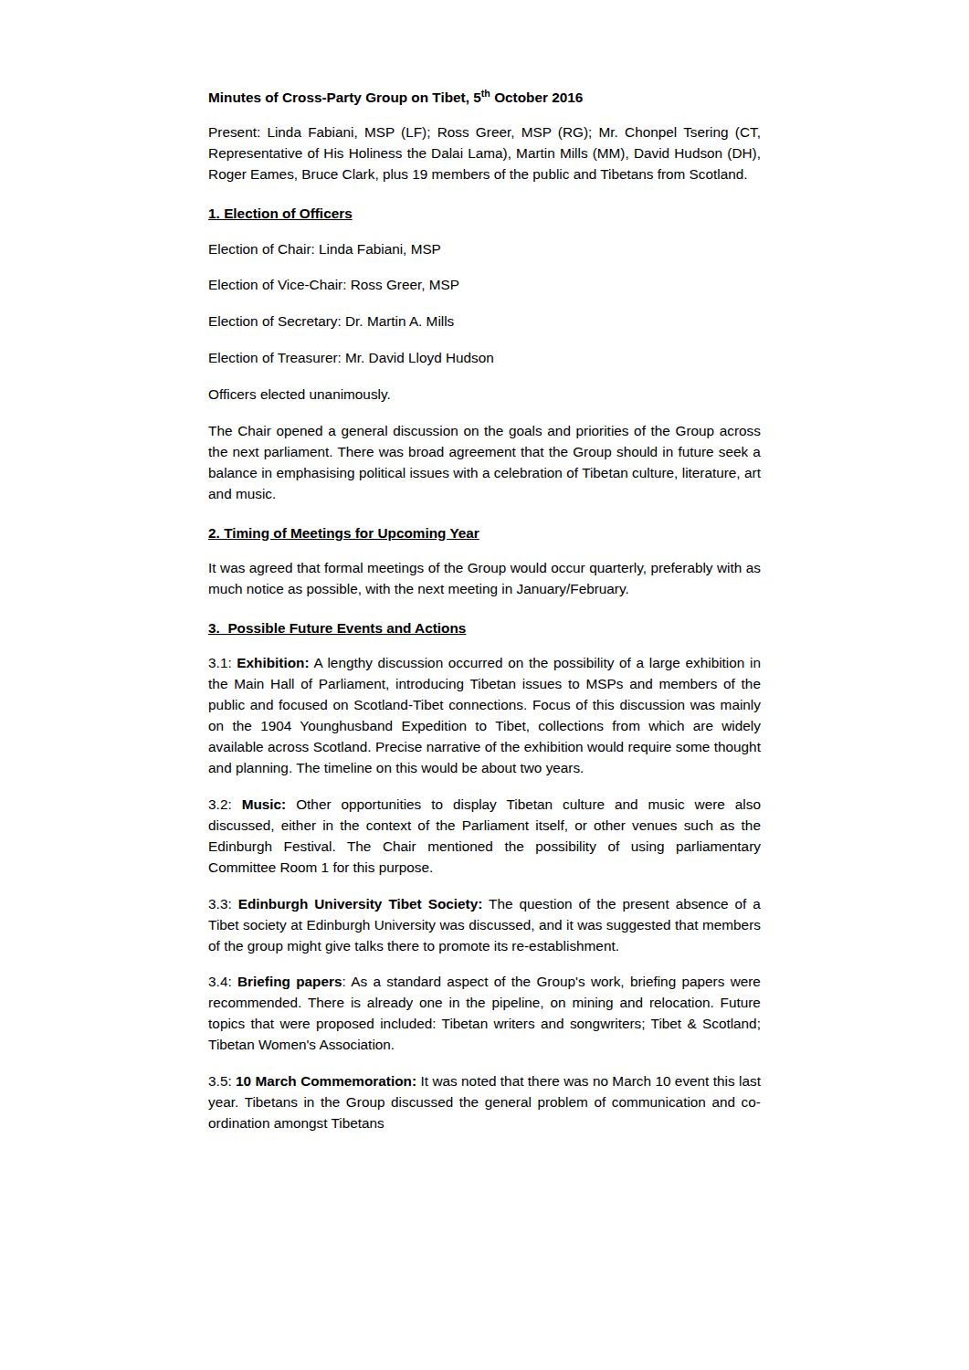Minutes of Cross-Party Group on Tibet, 5th October 2016
Present: Linda Fabiani, MSP (LF); Ross Greer, MSP (RG); Mr. Chonpel Tsering (CT, Representative of His Holiness the Dalai Lama), Martin Mills (MM), David Hudson (DH), Roger Eames, Bruce Clark, plus 19 members of the public and Tibetans from Scotland.
1. Election of Officers
Election of Chair: Linda Fabiani, MSP
Election of Vice-Chair: Ross Greer, MSP
Election of Secretary: Dr. Martin A. Mills
Election of Treasurer: Mr. David Lloyd Hudson
Officers elected unanimously.
The Chair opened a general discussion on the goals and priorities of the Group across the next parliament. There was broad agreement that the Group should in future seek a balance in emphasising political issues with a celebration of Tibetan culture, literature, art and music.
2. Timing of Meetings for Upcoming Year
It was agreed that formal meetings of the Group would occur quarterly, preferably with as much notice as possible, with the next meeting in January/February.
3. Possible Future Events and Actions
3.1: Exhibition: A lengthy discussion occurred on the possibility of a large exhibition in the Main Hall of Parliament, introducing Tibetan issues to MSPs and members of the public and focused on Scotland-Tibet connections. Focus of this discussion was mainly on the 1904 Younghusband Expedition to Tibet, collections from which are widely available across Scotland. Precise narrative of the exhibition would require some thought and planning. The timeline on this would be about two years.
3.2: Music: Other opportunities to display Tibetan culture and music were also discussed, either in the context of the Parliament itself, or other venues such as the Edinburgh Festival. The Chair mentioned the possibility of using parliamentary Committee Room 1 for this purpose.
3.3: Edinburgh University Tibet Society: The question of the present absence of a Tibet society at Edinburgh University was discussed, and it was suggested that members of the group might give talks there to promote its re-establishment.
3.4: Briefing papers: As a standard aspect of the Group's work, briefing papers were recommended. There is already one in the pipeline, on mining and relocation. Future topics that were proposed included: Tibetan writers and songwriters; Tibet & Scotland; Tibetan Women's Association.
3.5: 10 March Commemoration: It was noted that there was no March 10 event this last year. Tibetans in the Group discussed the general problem of communication and co-ordination amongst Tibetans